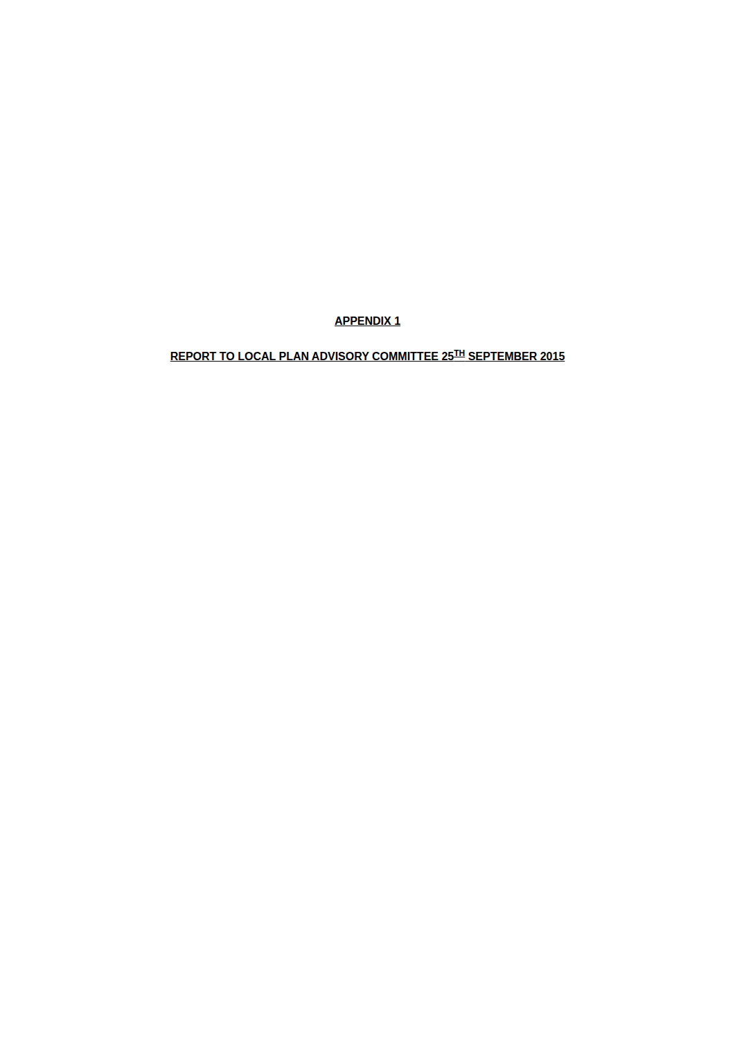APPENDIX 1
REPORT TO LOCAL PLAN ADVISORY COMMITTEE 25TH SEPTEMBER 2015